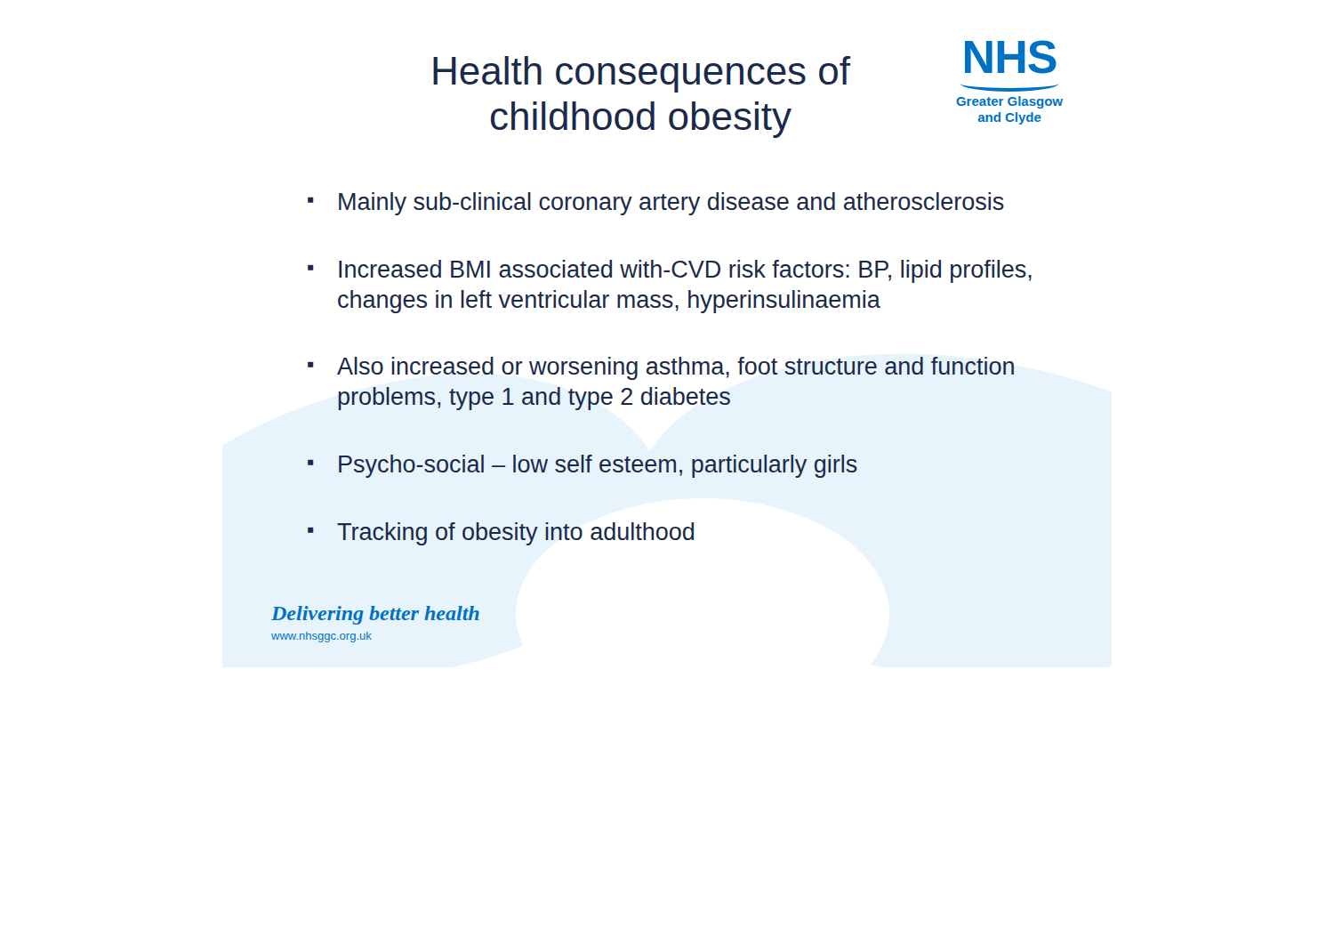NHS
Greater Glasgow
and Clyde
Health consequences of
childhood obesity
Mainly sub-clinical coronary artery disease and atherosclerosis
Increased BMI associated with-CVD risk factors: BP, lipid profiles, changes in left ventricular mass, hyperinsulinaemia
Also increased or worsening asthma, foot structure and function problems, type 1 and type 2 diabetes
Psycho-social – low self esteem, particularly girls
Tracking of obesity into adulthood
Delivering better health
www.nhsggc.org.uk